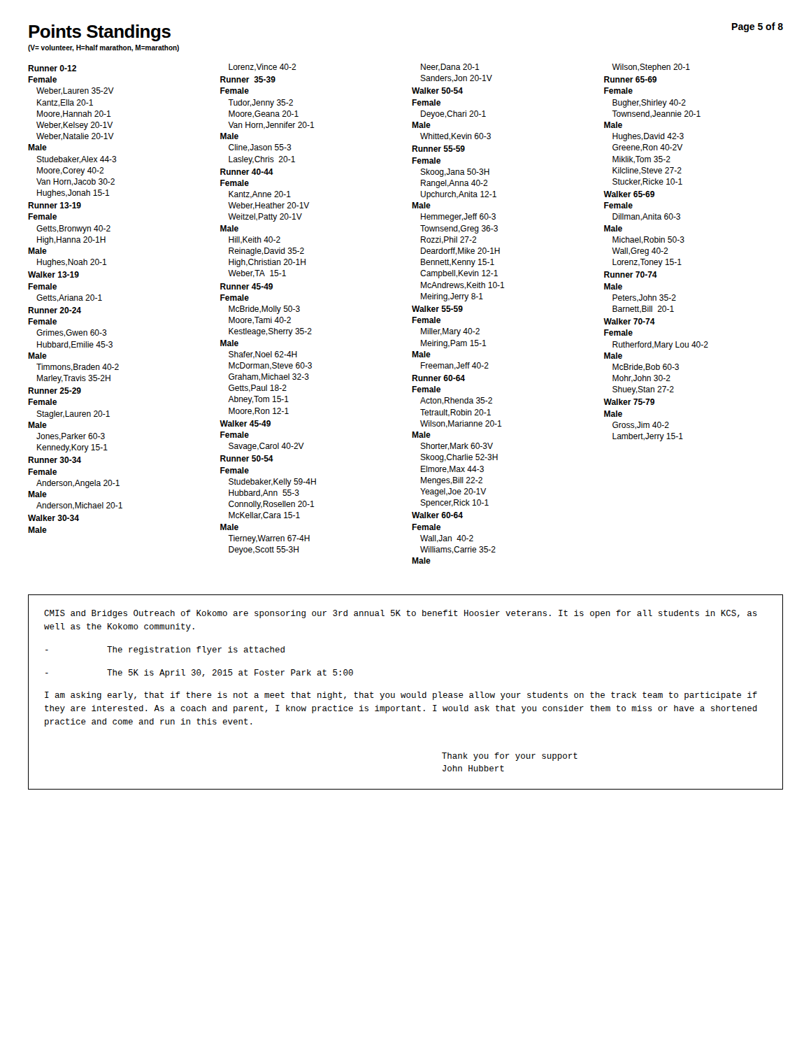Page 5 of 8
Points Standings
(V= volunteer, H=half marathon, M=marathon)
Runner 0-12
Female
Weber,Lauren 35-2V
Kantz,Ella 20-1
Moore,Hannah 20-1
Weber,Kelsey 20-1V
Weber,Natalie 20-1V
Male
Studebaker,Alex 44-3
Moore,Corey 40-2
Van Horn,Jacob 30-2
Hughes,Jonah 15-1
Runner 13-19
Female
Getts,Bronwyn 40-2
High,Hanna 20-1H
Male
Hughes,Noah 20-1
Walker 13-19
Female
Getts,Ariana 20-1
Runner 20-24
Female
Grimes,Gwen 60-3
Hubbard,Emilie 45-3
Male
Timmons,Braden 40-2
Marley,Travis 35-2H
Runner 25-29
Female
Stagler,Lauren 20-1
Male
Jones,Parker 60-3
Kennedy,Kory 15-1
Runner 30-34
Female
Anderson,Angela 20-1
Male
Anderson,Michael 20-1
Walker 30-34
Male
Lorenz,Vince 40-2
Runner 35-39
Female
Tudor,Jenny 35-2
Moore,Geana 20-1
Van Horn,Jennifer 20-1
Male
Cline,Jason 55-3
Lasley,Chris 20-1
Runner 40-44
Female
Kantz,Anne 20-1
Weber,Heather 20-1V
Weitzel,Patty 20-1V
Male
Hill,Keith 40-2
Reinagle,David 35-2
High,Christian 20-1H
Weber,TA 15-1
Runner 45-49
Female
McBride,Molly 50-3
Moore,Tami 40-2
Kestleage,Sherry 35-2
Male
Shafer,Noel 62-4H
McDorman,Steve 60-3
Graham,Michael 32-3
Getts,Paul 18-2
Abney,Tom 15-1
Moore,Ron 12-1
Walker 45-49
Female
Savage,Carol 40-2V
Runner 50-54
Female
Studebaker,Kelly 59-4H
Hubbard,Ann 55-3
Connolly,Rosellen 20-1
McKellar,Cara 15-1
Male
Tierney,Warren 67-4H
Deyoe,Scott 55-3H
Neer,Dana 20-1
Sanders,Jon 20-1V
Walker 50-54
Female
Deyoe,Chari 20-1
Male
Whitted,Kevin 60-3
Runner 55-59
Female
Skoog,Jana 50-3H
Rangel,Anna 40-2
Upchurch,Anita 12-1
Male
Hemmeger,Jeff 60-3
Townsend,Greg 36-3
Rozzi,Phil 27-2
Deardorff,Mike 20-1H
Bennett,Kenny 15-1
Campbell,Kevin 12-1
McAndrews,Keith 10-1
Meiring,Jerry 8-1
Walker 55-59
Female
Miller,Mary 40-2
Meiring,Pam 15-1
Male
Freeman,Jeff 40-2
Runner 60-64
Female
Acton,Rhenda 35-2
Tetrault,Robin 20-1
Wilson,Marianne 20-1
Male
Shorter,Mark 60-3V
Skoog,Charlie 52-3H
Elmore,Max 44-3
Menges,Bill 22-2
Yeagel,Joe 20-1V
Spencer,Rick 10-1
Walker 60-64
Female
Wall,Jan 40-2
Williams,Carrie 35-2
Male
Wilson,Stephen 20-1
Runner 65-69
Female
Bugher,Shirley 40-2
Townsend,Jeannie 20-1
Male
Hughes,David 42-3
Greene,Ron 40-2V
Miklik,Tom 35-2
Kilcline,Steve 27-2
Stucker,Ricke 10-1
Walker 65-69
Female
Dillman,Anita 60-3
Male
Michael,Robin 50-3
Wall,Greg 40-2
Lorenz,Toney 15-1
Runner 70-74
Male
Peters,John 35-2
Barnett,Bill 20-1
Walker 70-74
Female
Rutherford,Mary Lou 40-2
Male
McBride,Bob 60-3
Mohr,John 30-2
Shuey,Stan 27-2
Walker 75-79
Male
Gross,Jim 40-2
Lambert,Jerry 15-1
CMIS and Bridges Outreach of Kokomo are sponsoring our 3rd annual 5K to benefit Hoosier veterans. It is open for all students in KCS, as well as the Kokomo community.
-The registration flyer is attached
-The 5K is April 30, 2015 at Foster Park at 5:00
I am asking early, that if there is not a meet that night, that you would please allow your students on the track team to participate if they are interested. As a coach and parent, I know practice is important. I would ask that you consider them to miss or have a shortened practice and come and run in this event.
Thank you for your support
John Hubbert